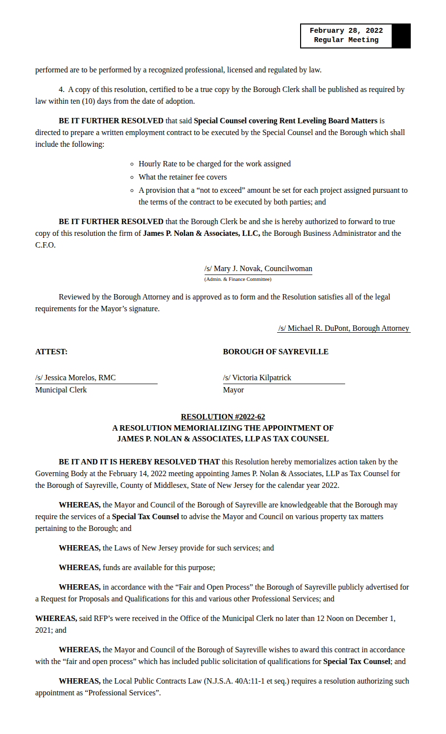February 28, 2022
Regular Meeting
performed are to be performed by a recognized professional, licensed and regulated by law.
4. A copy of this resolution, certified to be a true copy by the Borough Clerk shall be published as required by law within ten (10) days from the date of adoption.
BE IT FURTHER RESOLVED that said Special Counsel covering Rent Leveling Board Matters is directed to prepare a written employment contract to be executed by the Special Counsel and the Borough which shall include the following:
Hourly Rate to be charged for the work assigned
What the retainer fee covers
A provision that a “not to exceed” amount be set for each project assigned pursuant to the terms of the contract to be executed by both parties; and
BE IT FURTHER RESOLVED that the Borough Clerk be and she is hereby authorized to forward to true copy of this resolution the firm of James P. Nolan & Associates, LLC, the Borough Business Administrator and the C.F.O.
/s/ Mary J. Novak, Councilwoman (Admin. & Finance Committee)
Reviewed by the Borough Attorney and is approved as to form and the Resolution satisfies all of the legal requirements for the Mayor’s signature.
/s/ Michael R. DuPont, Borough Attorney
| ATTEST: /s/ Jessica Morelos, RMC Municipal Clerk | BOROUGH OF SAYREVILLE /s/ Victoria Kilpatrick Mayor |
RESOLUTION #2022-62
A RESOLUTION MEMORIALIZING THE APPOINTMENT OF
JAMES P. NOLAN & ASSOCIATES, LLP AS TAX COUNSEL
BE IT AND IT IS HEREBY RESOLVED THAT this Resolution hereby memorializes action taken by the Governing Body at the February 14, 2022 meeting appointing James P. Nolan & Associates, LLP as Tax Counsel for the Borough of Sayreville, County of Middlesex, State of New Jersey for the calendar year 2022.
WHEREAS, the Mayor and Council of the Borough of Sayreville are knowledgeable that the Borough may require the services of a Special Tax Counsel to advise the Mayor and Council on various property tax matters pertaining to the Borough; and
WHEREAS, the Laws of New Jersey provide for such services; and
WHEREAS, funds are available for this purpose;
WHEREAS, in accordance with the “Fair and Open Process” the Borough of Sayreville publicly advertised for a Request for Proposals and Qualifications for this and various other Professional Services; and
WHEREAS, said RFP’s were received in the Office of the Municipal Clerk no later than 12 Noon on December 1, 2021; and
WHEREAS, the Mayor and Council of the Borough of Sayreville wishes to award this contract in accordance with the “fair and open process” which has included public solicitation of qualifications for Special Tax Counsel; and
WHEREAS, the Local Public Contracts Law (N.J.S.A. 40A:11-1 et seq.) requires a resolution authorizing such appointment as “Professional Services”.